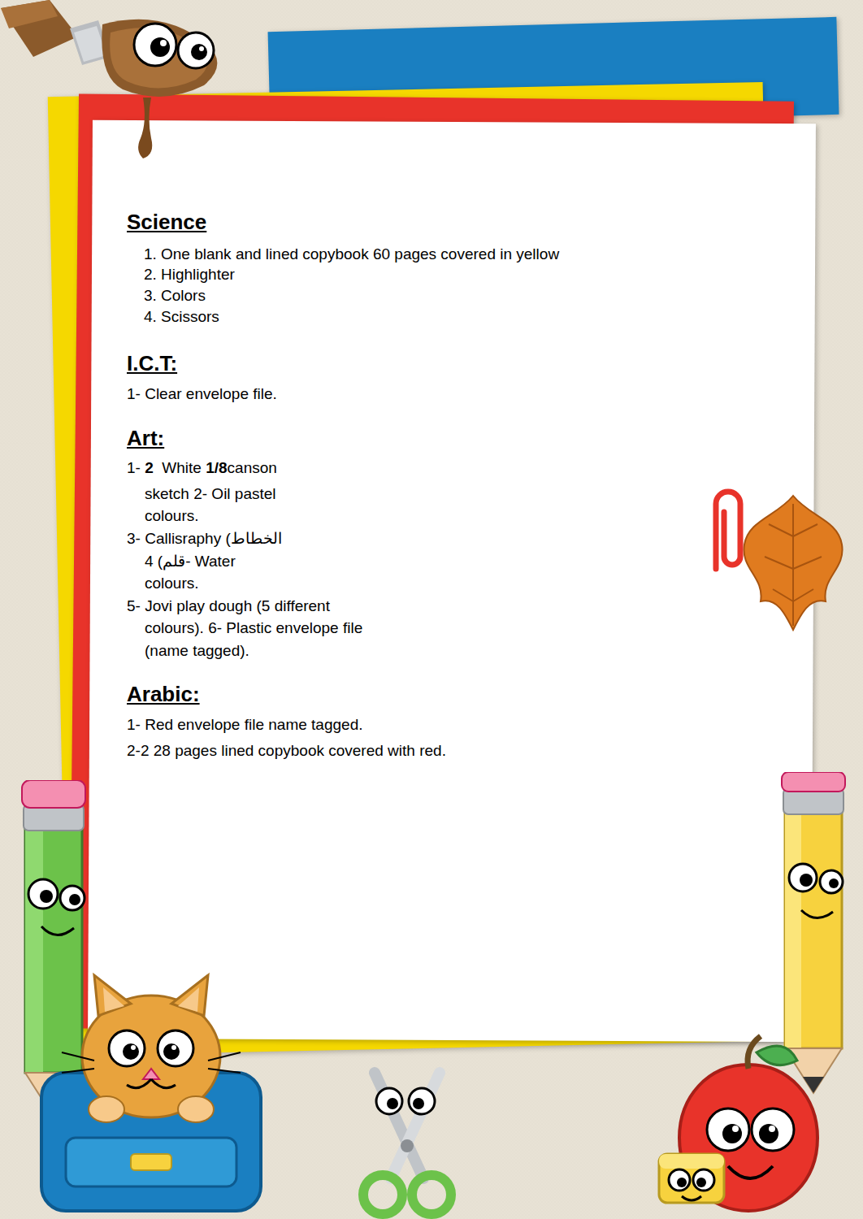Science
One blank and lined copybook 60 pages covered in yellow
Highlighter
Colors
Scissors
I.C.T:
1- Clear envelope file.
Art:
1- 2 White 1/8canson
sketch 2- Oil pastel
colours.
3- Callisraphy (الخطاط
قلم) 4- Water
colours.
5- Jovi play dough (5 different
colours). 6- Plastic envelope file
(name tagged).
Arabic:
1- Red envelope file name tagged.
2-2 28 pages lined copybook covered with red.